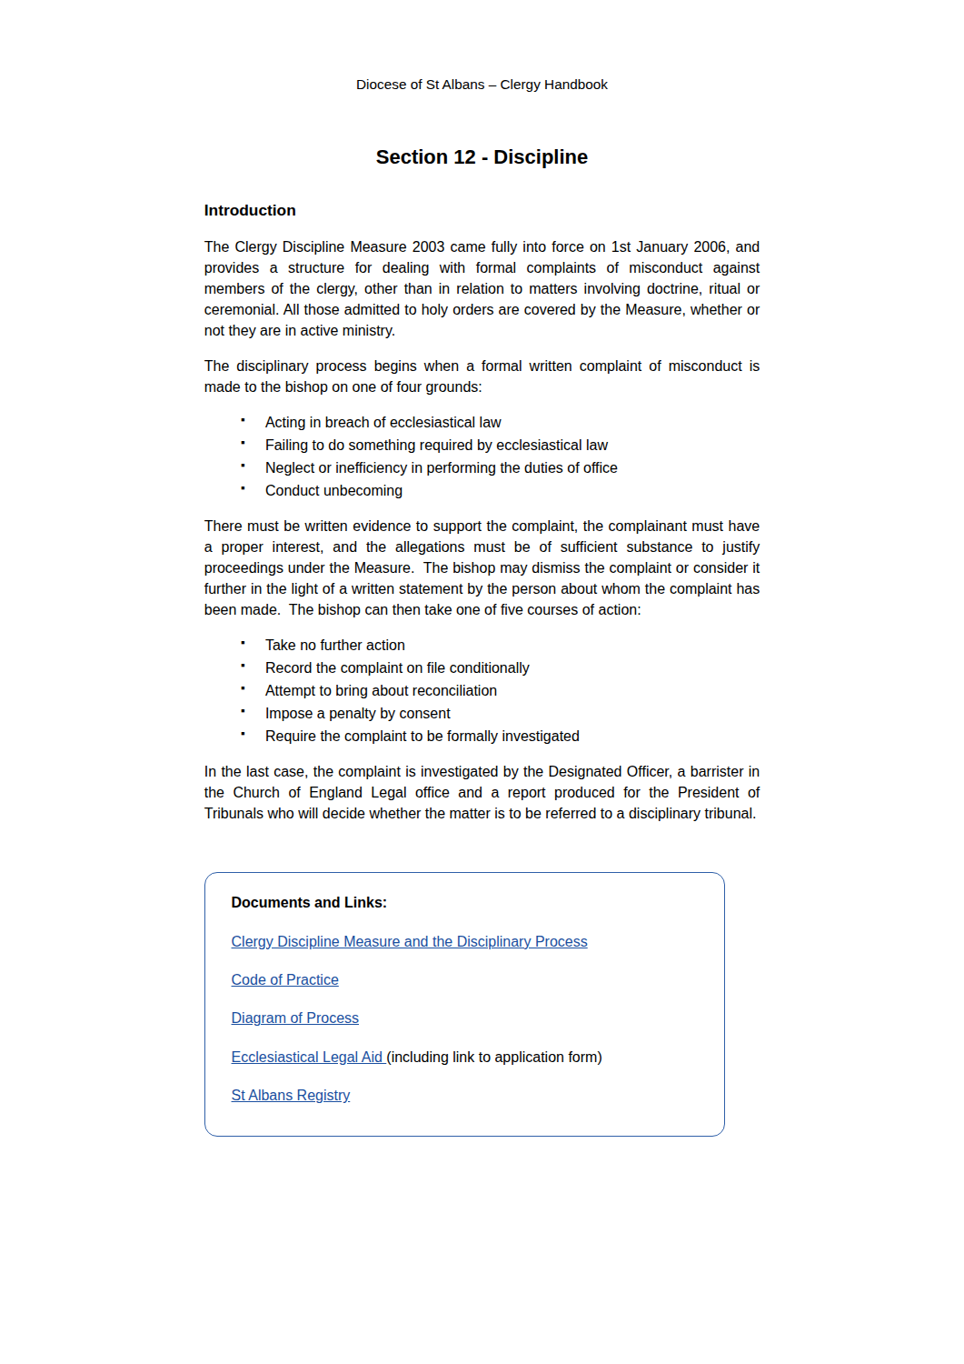Diocese of St Albans – Clergy Handbook
Section 12 - Discipline
Introduction
The Clergy Discipline Measure 2003 came fully into force on 1st January 2006, and provides a structure for dealing with formal complaints of misconduct against members of the clergy, other than in relation to matters involving doctrine, ritual or ceremonial. All those admitted to holy orders are covered by the Measure, whether or not they are in active ministry.
The disciplinary process begins when a formal written complaint of misconduct is made to the bishop on one of four grounds:
Acting in breach of ecclesiastical law
Failing to do something required by ecclesiastical law
Neglect or inefficiency in performing the duties of office
Conduct unbecoming
There must be written evidence to support the complaint, the complainant must have a proper interest, and the allegations must be of sufficient substance to justify proceedings under the Measure. The bishop may dismiss the complaint or consider it further in the light of a written statement by the person about whom the complaint has been made. The bishop can then take one of five courses of action:
Take no further action
Record the complaint on file conditionally
Attempt to bring about reconciliation
Impose a penalty by consent
Require the complaint to be formally investigated
In the last case, the complaint is investigated by the Designated Officer, a barrister in the Church of England Legal office and a report produced for the President of Tribunals who will decide whether the matter is to be referred to a disciplinary tribunal.
Documents and Links:
Clergy Discipline Measure and the Disciplinary Process
Code of Practice
Diagram of Process
Ecclesiastical Legal Aid (including link to application form)
St Albans Registry